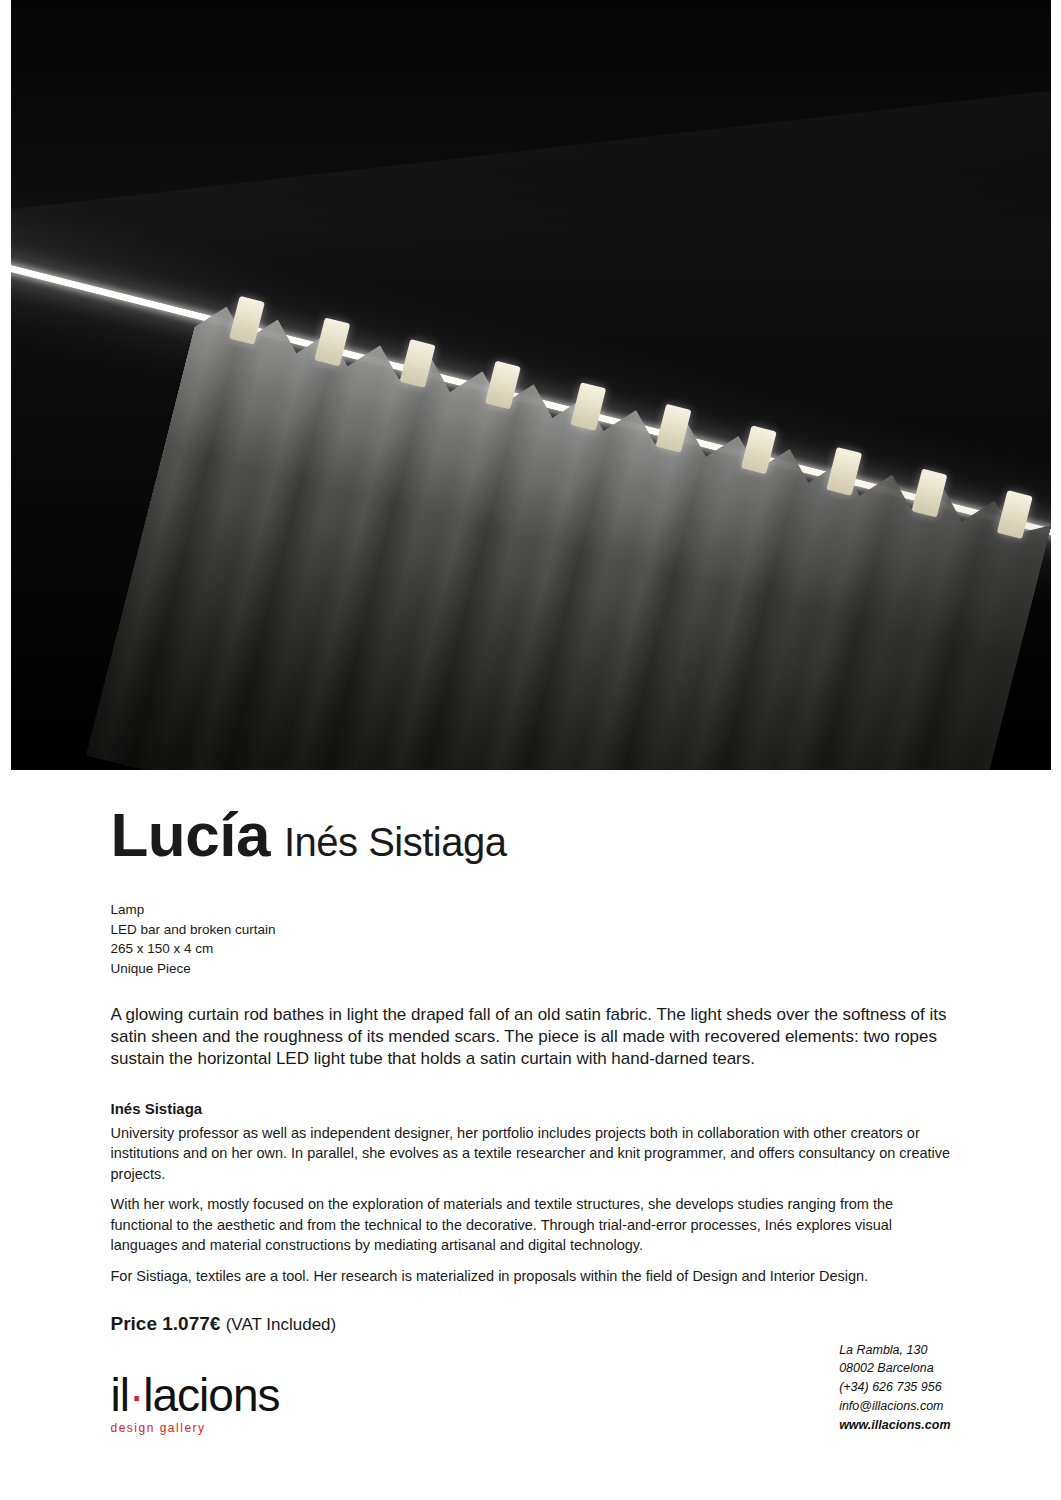Lucía Inés Sistiaga
Lamp
LED bar and broken curtain
265 x 150 x 4 cm
Unique Piece
A glowing curtain rod bathes in light the draped fall of an old satin fabric. The light sheds over the softness of its satin sheen and the roughness of its mended scars. The piece is all made with recovered elements: two ropes sustain the horizontal LED light tube that holds a satin curtain with hand-darned tears.
Inés Sistiaga
University professor as well as independent designer, her portfolio includes projects both in collaboration with other creators or institutions and on her own. In parallel, she evolves as a textile researcher and knit programmer, and offers consultancy on creative projects.
With her work, mostly focused on the exploration of materials and textile structures, she develops studies ranging from the functional to the aesthetic and from the technical to the decorative. Through trial-and-error processes, Inés explores visual languages and material constructions by mediating artisanal and digital technology.
For Sistiaga, textiles are a tool. Her research is materialized in proposals within the field of Design and Interior Design.
Price 1.077€ (VAT Included)
il·lacions
design gallery
La Rambla, 130
08002 Barcelona
(+34) 626 735 956
info@illacions.com
www.illacions.com